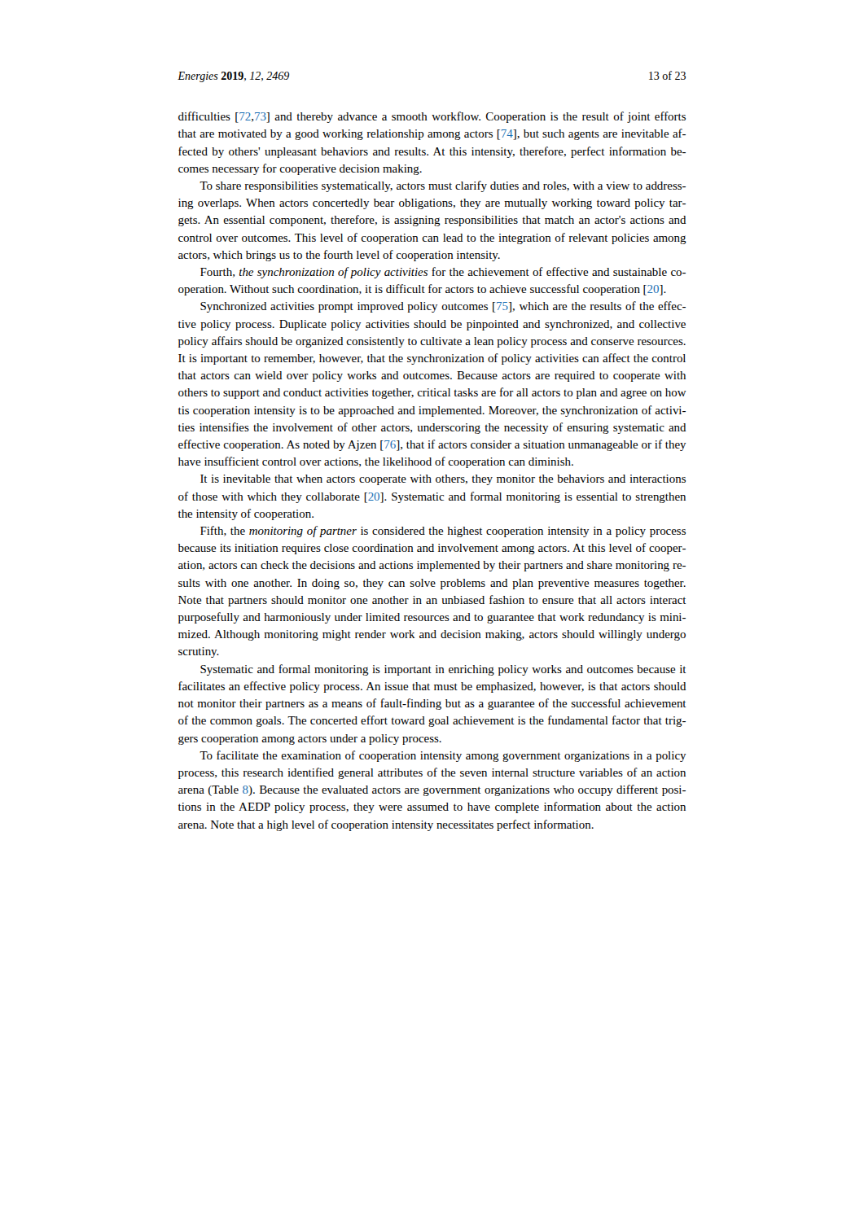Energies 2019, 12, 2469 13 of 23
difficulties [72,73] and thereby advance a smooth workflow. Cooperation is the result of joint efforts that are motivated by a good working relationship among actors [74], but such agents are inevitable affected by others' unpleasant behaviors and results. At this intensity, therefore, perfect information becomes necessary for cooperative decision making.
To share responsibilities systematically, actors must clarify duties and roles, with a view to addressing overlaps. When actors concertedly bear obligations, they are mutually working toward policy targets. An essential component, therefore, is assigning responsibilities that match an actor's actions and control over outcomes. This level of cooperation can lead to the integration of relevant policies among actors, which brings us to the fourth level of cooperation intensity.
Fourth, the synchronization of policy activities for the achievement of effective and sustainable cooperation. Without such coordination, it is difficult for actors to achieve successful cooperation [20].
Synchronized activities prompt improved policy outcomes [75], which are the results of the effective policy process. Duplicate policy activities should be pinpointed and synchronized, and collective policy affairs should be organized consistently to cultivate a lean policy process and conserve resources. It is important to remember, however, that the synchronization of policy activities can affect the control that actors can wield over policy works and outcomes. Because actors are required to cooperate with others to support and conduct activities together, critical tasks are for all actors to plan and agree on how tis cooperation intensity is to be approached and implemented. Moreover, the synchronization of activities intensifies the involvement of other actors, underscoring the necessity of ensuring systematic and effective cooperation. As noted by Ajzen [76], that if actors consider a situation unmanageable or if they have insufficient control over actions, the likelihood of cooperation can diminish.
It is inevitable that when actors cooperate with others, they monitor the behaviors and interactions of those with which they collaborate [20]. Systematic and formal monitoring is essential to strengthen the intensity of cooperation.
Fifth, the monitoring of partner is considered the highest cooperation intensity in a policy process because its initiation requires close coordination and involvement among actors. At this level of cooperation, actors can check the decisions and actions implemented by their partners and share monitoring results with one another. In doing so, they can solve problems and plan preventive measures together. Note that partners should monitor one another in an unbiased fashion to ensure that all actors interact purposefully and harmoniously under limited resources and to guarantee that work redundancy is minimized. Although monitoring might render work and decision making, actors should willingly undergo scrutiny.
Systematic and formal monitoring is important in enriching policy works and outcomes because it facilitates an effective policy process. An issue that must be emphasized, however, is that actors should not monitor their partners as a means of fault-finding but as a guarantee of the successful achievement of the common goals. The concerted effort toward goal achievement is the fundamental factor that triggers cooperation among actors under a policy process.
To facilitate the examination of cooperation intensity among government organizations in a policy process, this research identified general attributes of the seven internal structure variables of an action arena (Table 8). Because the evaluated actors are government organizations who occupy different positions in the AEDP policy process, they were assumed to have complete information about the action arena. Note that a high level of cooperation intensity necessitates perfect information.